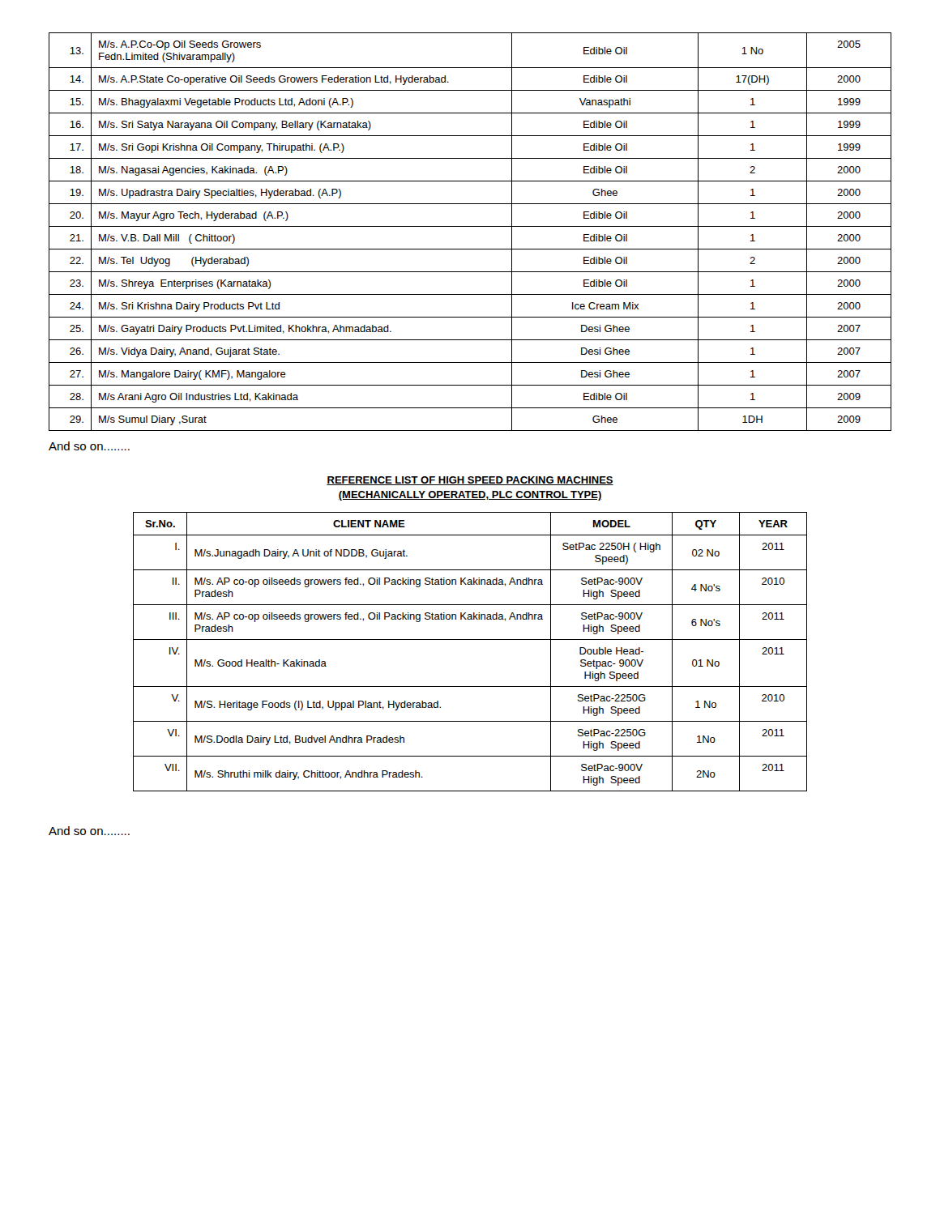| 13. | M/s. A.P.Co-Op Oil Seeds Growers Fedn.Limited (Shivarampally) | Edible Oil | 1 No | 2005 |
| 14. | M/s. A.P.State Co-operative Oil Seeds Growers Federation Ltd, Hyderabad. | Edible Oil | 17(DH) | 2000 |
| 15. | M/s. Bhagyalaxmi Vegetable Products Ltd, Adoni (A.P.) | Vanaspathi | 1 | 1999 |
| 16. | M/s. Sri Satya Narayana Oil Company, Bellary (Karnataka) | Edible Oil | 1 | 1999 |
| 17. | M/s. Sri Gopi Krishna Oil Company, Thirupathi. (A.P.) | Edible Oil | 1 | 1999 |
| 18. | M/s. Nagasai Agencies, Kakinada. (A.P) | Edible Oil | 2 | 2000 |
| 19. | M/s. Upadrastra Dairy Specialties, Hyderabad. (A.P) | Ghee | 1 | 2000 |
| 20. | M/s. Mayur Agro Tech, Hyderabad (A.P.) | Edible Oil | 1 | 2000 |
| 21. | M/s. V.B. Dall Mill ( Chittoor) | Edible Oil | 1 | 2000 |
| 22. | M/s. Tel Udyog (Hyderabad) | Edible Oil | 2 | 2000 |
| 23. | M/s. Shreya Enterprises (Karnataka) | Edible Oil | 1 | 2000 |
| 24. | M/s. Sri Krishna Dairy Products Pvt Ltd | Ice Cream Mix | 1 | 2000 |
| 25. | M/s. Gayatri Dairy Products Pvt.Limited, Khokhra, Ahmadabad. | Desi Ghee | 1 | 2007 |
| 26. | M/s. Vidya Dairy, Anand, Gujarat State. | Desi Ghee | 1 | 2007 |
| 27. | M/s. Mangalore Dairy( KMF), Mangalore | Desi Ghee | 1 | 2007 |
| 28. | M/s Arani Agro Oil Industries Ltd, Kakinada | Edible Oil | 1 | 2009 |
| 29. | M/s Sumul Diary ,Surat | Ghee | 1DH | 2009 |
And so on........
REFERENCE LIST OF HIGH SPEED PACKING MACHINES
(MECHANICALLY OPERATED, PLC CONTROL TYPE)
| Sr.No. | CLIENT NAME | MODEL | QTY | YEAR |
| --- | --- | --- | --- | --- |
| I. | M/s.Junagadh Dairy, A Unit of NDDB, Gujarat. | SetPac 2250H ( High Speed) | 02 No | 2011 |
| II. | M/s. AP co-op oilseeds growers fed., Oil Packing Station Kakinada, Andhra Pradesh | SetPac-900V High Speed | 4 No's | 2010 |
| III. | M/s. AP co-op oilseeds growers fed., Oil Packing Station Kakinada, Andhra Pradesh | SetPac-900V High Speed | 6 No's | 2011 |
| IV. | M/s. Good Health- Kakinada | Double Head- Setpac- 900V High Speed | 01 No | 2011 |
| V. | M/S. Heritage Foods (I) Ltd, Uppal Plant, Hyderabad. | SetPac-2250G High Speed | 1 No | 2010 |
| VI. | M/S.Dodla Dairy Ltd, Budvel Andhra Pradesh | SetPac-2250G High Speed | 1No | 2011 |
| VII. | M/s. Shruthi milk dairy, Chittoor, Andhra Pradesh. | SetPac-900V High Speed | 2No | 2011 |
And so on........